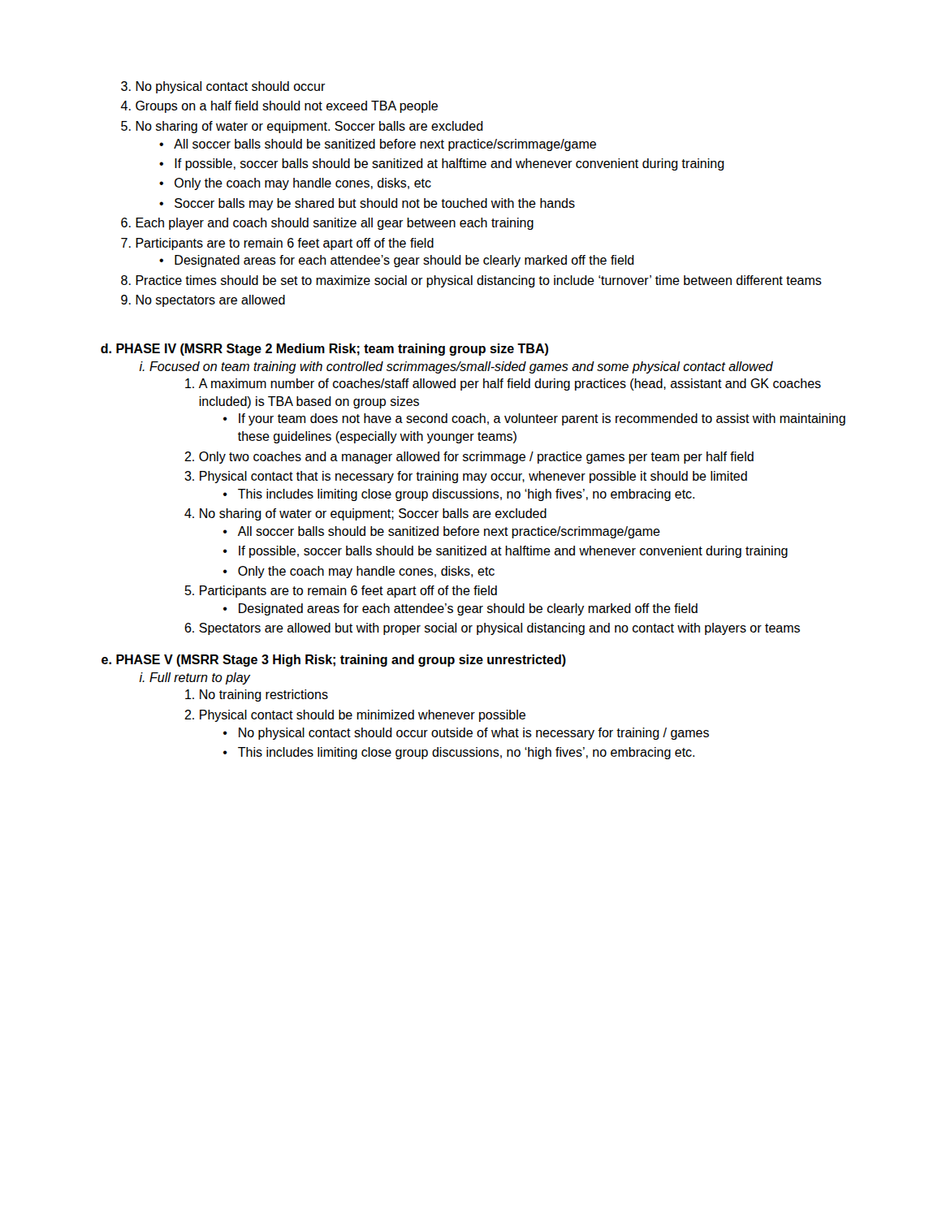No physical contact should occur
Groups on a half field should not exceed TBA people
No sharing of water or equipment. Soccer balls are excluded
All soccer balls should be sanitized before next practice/scrimmage/game
If possible, soccer balls should be sanitized at halftime and whenever convenient during training
Only the coach may handle cones, disks, etc
Soccer balls may be shared but should not be touched with the hands
Each player and coach should sanitize all gear between each training
Participants are to remain 6 feet apart off of the field
Designated areas for each attendee’s gear should be clearly marked off the field
Practice times should be set to maximize social or physical distancing to include ‘turnover’ time between different teams
No spectators are allowed
PHASE IV (MSRR Stage 2 Medium Risk; team training group size TBA)
Focused on team training with controlled scrimmages/small-sided games and some physical contact allowed
A maximum number of coaches/staff allowed per half field during practices (head, assistant and GK coaches included) is TBA based on group sizes
If your team does not have a second coach, a volunteer parent is recommended to assist with maintaining these guidelines (especially with younger teams)
Only two coaches and a manager allowed for scrimmage / practice games per team per half field
Physical contact that is necessary for training may occur, whenever possible it should be limited
This includes limiting close group discussions, no ‘high fives’, no embracing etc.
No sharing of water or equipment; Soccer balls are excluded
All soccer balls should be sanitized before next practice/scrimmage/game
If possible, soccer balls should be sanitized at halftime and whenever convenient during training
Only the coach may handle cones, disks, etc
Participants are to remain 6 feet apart off of the field
Designated areas for each attendee’s gear should be clearly marked off the field
Spectators are allowed but with proper social or physical distancing and no contact with players or teams
PHASE V (MSRR Stage 3 High Risk; training and group size unrestricted)
Full return to play
No training restrictions
Physical contact should be minimized whenever possible
No physical contact should occur outside of what is necessary for training / games
This includes limiting close group discussions, no ‘high fives’, no embracing etc.